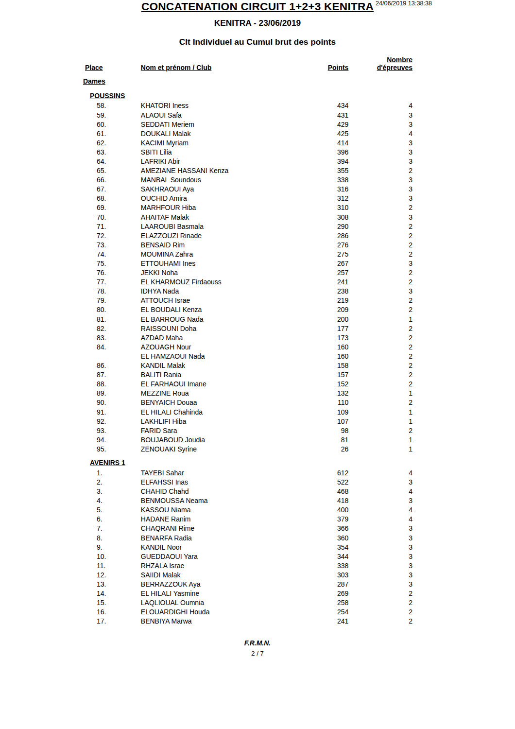24/06/2019 13:38:38
CONCATENATION CIRCUIT 1+2+3 KENITRA
KENITRA - 23/06/2019
Clt Individuel au Cumul brut des points
| Place | Nom et prénom / Club | Points | Nombre d'épreuves |
| --- | --- | --- | --- |
| Dames |
| POUSSINS |
| 58. | KHATORI Iness | | 434 | 4 |
| 59. | ALAOUI Safa | 431 | 3 |
| 60. | SEDDATI Meriem | 429 | 3 |
| 61. | DOUKALI Malak | 425 | 4 |
| 62. | KACIMI Myriam | 414 | 3 |
| 63. | SBITI Lilia | 396 | 3 |
| 64. | LAFRIKI Abir | 394 | 3 |
| 65. | AMEZIANE HASSANI Kenza | 355 | 2 |
| 66. | MANBAL Soundous | 338 | 3 |
| 67. | SAKHRAOUI Aya | 316 | 3 |
| 68. | OUCHID Amira | 312 | 3 |
| 69. | MARHFOUR Hiba | 310 | 2 |
| 70. | AHAITAF Malak | 308 | 3 |
| 71. | LAAROUBI Basmala | 290 | 2 |
| 72. | ELAZZOUZI Rinade | 286 | 2 |
| 73. | BENSAID Rim | 276 | 2 |
| 74. | MOUMINA Zahra | 275 | 2 |
| 75. | ETTOUHAMI Ines | 267 | 3 |
| 76. | JEKKI Noha | 257 | 2 |
| 77. | EL KHARMOUZ Firdaouss | 241 | 2 |
| 78. | IDHYA Nada | 238 | 3 |
| 79. | ATTOUCH Israe | 219 | 2 |
| 80. | EL BOUDALI Kenza | 209 | 2 |
| 81. | EL BARROUG Nada | 200 | 1 |
| 82. | RAISSOUNI Doha | 177 | 2 |
| 83. | AZDAD Maha | 173 | 2 |
| 84. | AZOUAGH Nour | 160 | 2 |
| | EL HAMZAOUI Nada | 160 | 2 |
| 86. | KANDIL Malak | 158 | 2 |
| 87. | BALITI Rania | 157 | 2 |
| 88. | EL FARHAOUI Imane | 152 | 2 |
| 89. | MEZZINE Roua | 132 | 1 |
| 90. | BENYAICH Douaa | 110 | 2 |
| 91. | EL HILALI Chahinda | 109 | 1 |
| 92. | LAKHLIFI Hiba | 107 | 1 |
| 93. | FARID Sara | 98 | 2 |
| 94. | BOUJABOUD Joudia | 81 | 1 |
| 95. | ZENOUAKI Syrine | 26 | 1 |
| AVENIRS 1 |
| 1. | TAYEBI Sahar | 612 | 4 |
| 2. | ELFAHSSI Inas | 522 | 3 |
| 3. | CHAHID Chahd | 468 | 4 |
| 4. | BENMOUSSA Neama | 418 | 3 |
| 5. | KASSOU Niama | 400 | 4 |
| 6. | HADANE Ranim | 379 | 4 |
| 7. | CHAQRANI Rime | 366 | 3 |
| 8. | BENARFA Radia | 360 | 3 |
| 9. | KANDIL Noor | 354 | 3 |
| 10. | GUEDDAOUI Yara | 344 | 3 |
| 11. | RHZALA Israe | 338 | 3 |
| 12. | SAIIDI Malak | 303 | 3 |
| 13. | BERRAZZOUK Aya | 287 | 3 |
| 14. | EL HILALI Yasmine | 269 | 2 |
| 15. | LAQLIOUAL Oumnia | 258 | 2 |
| 16. | ELOUARDIGHI Houda | 254 | 2 |
| 17. | BENBIYA Marwa | 241 | 2 |
F.R.M.N.
2 / 7